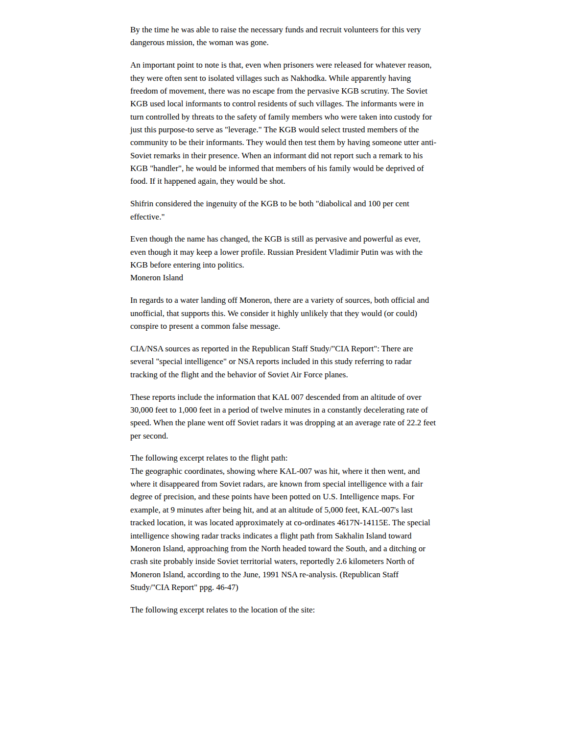By the time he was able to raise the necessary funds and recruit volunteers for this very dangerous mission, the woman was gone.
An important point to note is that, even when prisoners were released for whatever reason, they were often sent to isolated villages such as Nakhodka. While apparently having freedom of movement, there was no escape from the pervasive KGB scrutiny. The Soviet KGB used local informants to control residents of such villages. The informants were in turn controlled by threats to the safety of family members who were taken into custody for just this purpose-to serve as "leverage." The KGB would select trusted members of the community to be their informants. They would then test them by having someone utter anti-Soviet remarks in their presence. When an informant did not report such a remark to his KGB "handler", he would be informed that members of his family would be deprived of food. If it happened again, they would be shot.
Shifrin considered the ingenuity of the KGB to be both "diabolical and 100 per cent effective."
Even though the name has changed, the KGB is still as pervasive and powerful as ever, even though it may keep a lower profile. Russian President Vladimir Putin was with the KGB before entering into politics.
Moneron Island
In regards to a water landing off Moneron, there are a variety of sources, both official and unofficial, that supports this. We consider it highly unlikely that they would (or could) conspire to present a common false message.
CIA/NSA sources as reported in the Republican Staff Study/"CIA Report": There are several "special intelligence" or NSA reports included in this study referring to radar tracking of the flight and the behavior of Soviet Air Force planes.
These reports include the information that KAL 007 descended from an altitude of over 30,000 feet to 1,000 feet in a period of twelve minutes in a constantly decelerating rate of speed. When the plane went off Soviet radars it was dropping at an average rate of 22.2 feet per second.
The following excerpt relates to the flight path:
The geographic coordinates, showing where KAL-007 was hit, where it then went, and where it disappeared from Soviet radars, are known from special intelligence with a fair degree of precision, and these points have been potted on U.S. Intelligence maps. For example, at 9 minutes after being hit, and at an altitude of 5,000 feet, KAL-007's last tracked location, it was located approximately at co-ordinates 4617N-14115E. The special intelligence showing radar tracks indicates a flight path from Sakhalin Island toward Moneron Island, approaching from the North headed toward the South, and a ditching or crash site probably inside Soviet territorial waters, reportedly 2.6 kilometers North of Moneron Island, according to the June, 1991 NSA re-analysis. (Republican Staff Study/"CIA Report" ppg. 46-47)
The following excerpt relates to the location of the site: